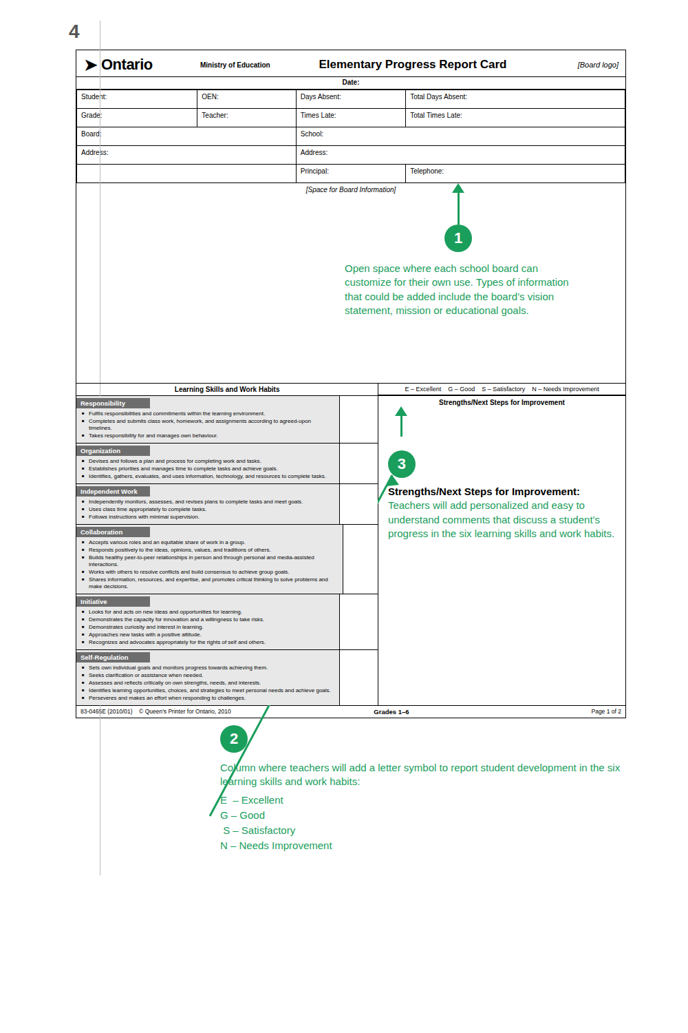4
➤ Ontario
Ministry of Education
Elementary Progress Report Card
[Board logo]
Date:
| Student: | OEN: | Days Absent: | Total Days Absent: |
| Grade: | Teacher: | Times Late: | Total Times Late: |
| Board: | School: |
| Address: | Address: |
| | Principal: | Telephone: |
[Space for Board Information]
1
Open space where each school board can customize for their own use. Types of information that could be added include the board’s vision statement, mission or educational goals.
Learning Skills and Work Habits
E – Excellent G – Good S – Satisfactory N – Needs Improvement
Responsibility
Fulfils responsibilities and commitments within the learning environment.
Completes and submits class work, homework, and assignments according to agreed-upon timelines.
Takes responsibility for and manages own behaviour.
Organization
Devises and follows a plan and process for completing work and tasks.
Establishes priorities and manages time to complete tasks and achieve goals.
Identifies, gathers, evaluates, and uses information, technology, and resources to complete tasks.
Independent Work
Independently monitors, assesses, and revises plans to complete tasks and meet goals.
Uses class time appropriately to complete tasks.
Follows instructions with minimal supervision.
Collaboration
Accepts various roles and an equitable share of work in a group.
Responds positively to the ideas, opinions, values, and traditions of others.
Builds healthy peer-to-peer relationships in person and through personal and media-assisted interactions.
Works with others to resolve conflicts and build consensus to achieve group goals.
Shares information, resources, and expertise, and promotes critical thinking to solve problems and make decisions.
Initiative
Looks for and acts on new ideas and opportunities for learning.
Demonstrates the capacity for innovation and a willingness to take risks.
Demonstrates curiosity and interest in learning.
Approaches new tasks with a positive attitude.
Recognizes and advocates appropriately for the rights of self and others.
Self-Regulation
Sets own individual goals and monitors progress towards achieving them.
Seeks clarification or assistance when needed.
Assesses and reflects critically on own strengths, needs, and interests.
Identifies learning opportunities, choices, and strategies to meet personal needs and achieve goals.
Perseveres and makes an effort when responding to challenges.
Strengths/Next Steps for Improvement
3
Strengths/Next Steps for Improvement: Teachers will add personalized and easy to understand comments that discuss a student’s progress in the six learning skills and work habits.
83-0465E (2010/01) © Queen's Printer for Ontario, 2010
Grades 1–6
Page 1 of 2
2
Column where teachers will add a letter symbol to report student development in the six learning skills and work habits:
E – Excellent
G – Good
S – Satisfactory
N – Needs Improvement